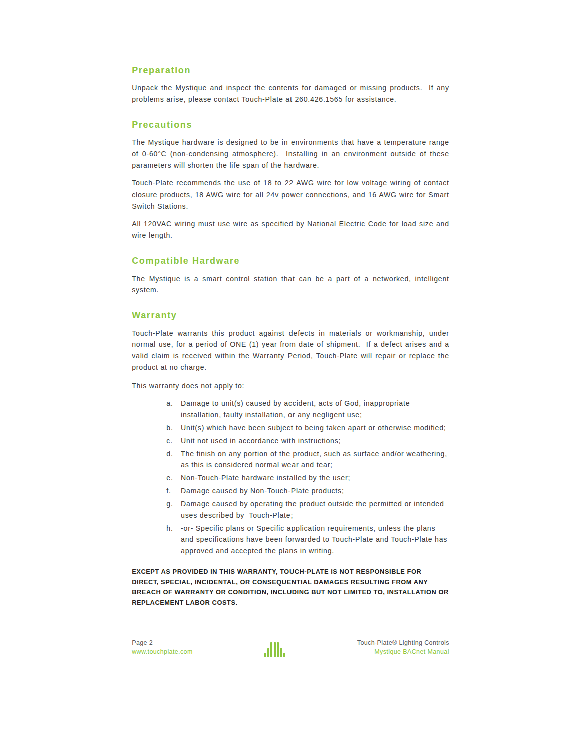Preparation
Unpack the Mystique and inspect the contents for damaged or missing products. If any problems arise, please contact Touch-Plate at 260.426.1565 for assistance.
Precautions
The Mystique hardware is designed to be in environments that have a temperature range of 0-60°C (non-condensing atmosphere). Installing in an environment outside of these parameters will shorten the life span of the hardware.
Touch-Plate recommends the use of 18 to 22 AWG wire for low voltage wiring of contact closure products, 18 AWG wire for all 24v power connections, and 16 AWG wire for Smart Switch Stations.
All 120VAC wiring must use wire as specified by National Electric Code for load size and wire length.
Compatible Hardware
The Mystique is a smart control station that can be a part of a networked, intelligent system.
Warranty
Touch-Plate warrants this product against defects in materials or workmanship, under normal use, for a period of ONE (1) year from date of shipment. If a defect arises and a valid claim is received within the Warranty Period, Touch-Plate will repair or replace the product at no charge.
This warranty does not apply to:
Damage to unit(s) caused by accident, acts of God, inappropriate installation, faulty installation, or any negligent use;
Unit(s) which have been subject to being taken apart or otherwise modified;
Unit not used in accordance with instructions;
The finish on any portion of the product, such as surface and/or weathering, as this is considered normal wear and tear;
Non-Touch-Plate hardware installed by the user;
Damage caused by Non-Touch-Plate products;
Damage caused by operating the product outside the permitted or intended uses described by Touch-Plate;
-or- Specific plans or Specific application requirements, unless the plans and specifications have been forwarded to Touch-Plate and Touch-Plate has approved and accepted the plans in writing.
EXCEPT AS PROVIDED IN THIS WARRANTY, TOUCH-PLATE IS NOT RESPONSIBLE FOR DIRECT, SPECIAL, INCIDENTAL, OR CONSEQUENTIAL DAMAGES RESULTING FROM ANY BREACH OF WARRANTY OR CONDITION, INCLUDING BUT NOT LIMITED TO, INSTALLATION OR REPLACEMENT LABOR COSTS.
Page 2
www.touchplate.com
Touch-Plate® Lighting Controls
Mystique BACnet Manual